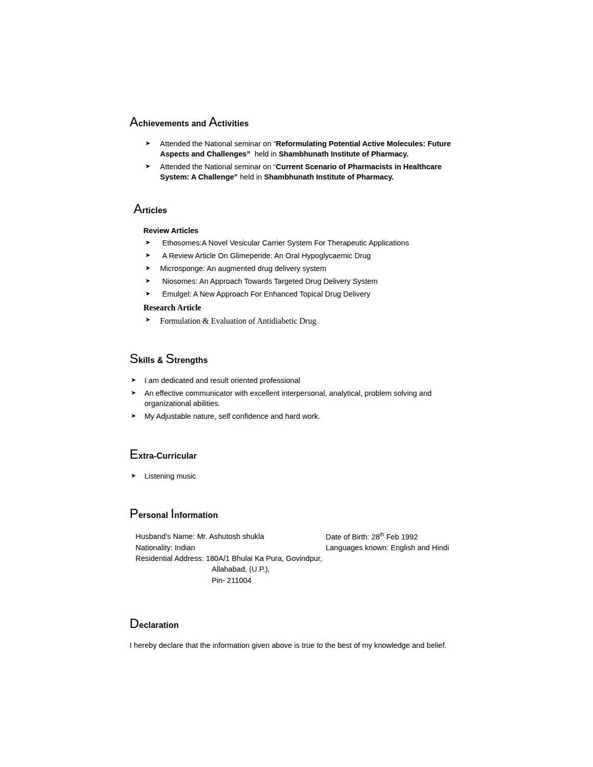Achievements and Activities
Attended the National seminar on “Reformulating Potential Active Molecules: Future Aspects and Challenges” held in Shambhunath Institute of Pharmacy.
Attended the National seminar on “Current Scenario of Pharmacists in Healthcare System: A Challenge” held in Shambhunath Institute of Pharmacy.
Articles
Review Articles
Ethosomes:A Novel Vesicular Carrier System For Therapeutic Applications
A Review Article On Glimeperide: An Oral Hypoglycaemic Drug
Microsponge: An augmented drug delivery system
Niosomes: An Approach Towards Targeted Drug Delivery System
Emulgel: A New Approach For Enhanced Topical Drug Delivery
Research Article
Formulation & Evaluation of Antidiabetic Drug
Skills & Strengths
I am dedicated and result oriented professional
An effective communicator with excellent interpersonal, analytical, problem solving and organizational abilities.
My Adjustable nature, self confidence and hard work.
Extra-Curricular
Listening music
Personal Information
| Husband’s Name: Mr. Ashutosh shukla | Date of Birth: 28 th Feb 1992 |
| Nationality: Indian | Languages known: English and Hindi |
| Residential Address: 180A/1 Bhulai Ka Pura, Govindpur, | |
| Allahabad, (U.P.), | |
| Pin- 211004 | |
Declaration
I hereby declare that the information given above is true to the best of my knowledge and belief.